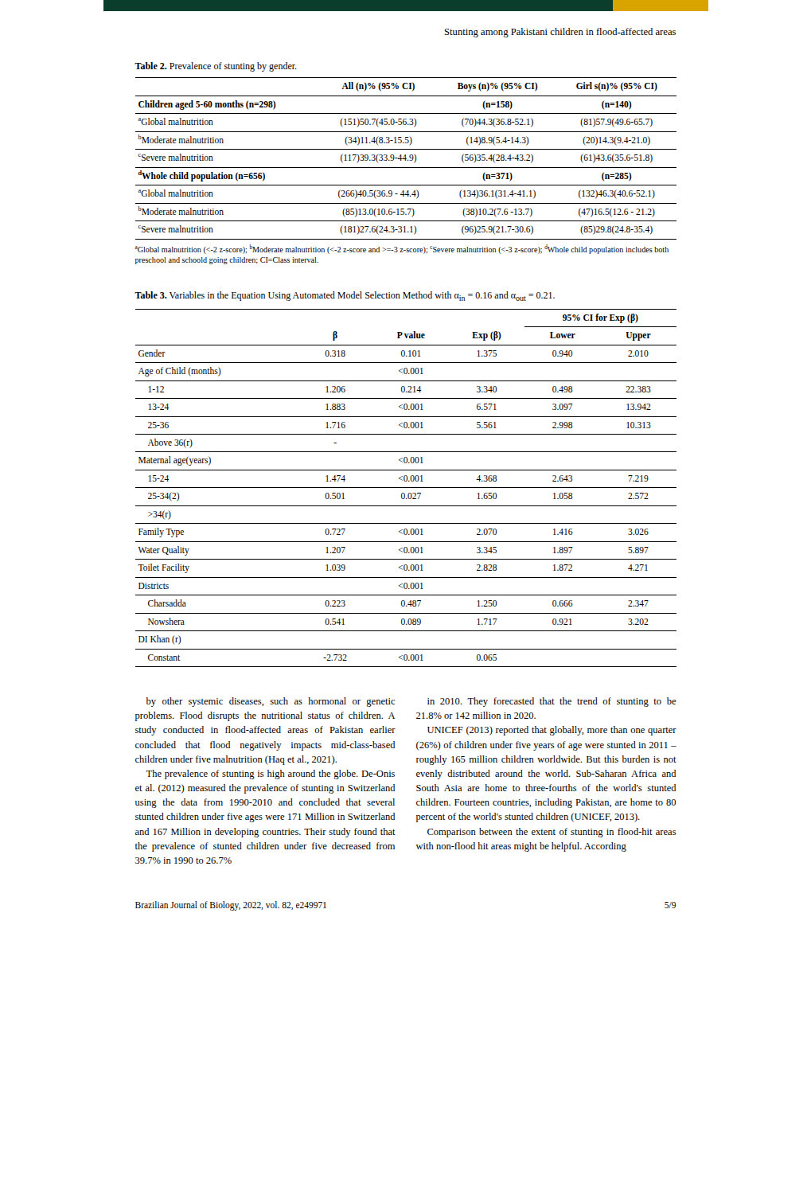Stunting among Pakistani children in flood-affected areas
Table 2. Prevalence of stunting by gender.
| | All (n)% (95% CI) | Boys (n)% (95% CI) | Girl s(n)% (95% CI) |
| --- | --- | --- | --- |
| Children aged 5-60 months (n=298) | | (n=158) | (n=140) |
| a Global malnutrition | (151)50.7(45.0-56.3) | (70)44.3(36.8-52.1) | (81)57.9(49.6-65.7) |
| b Moderate malnutrition | (34)11.4(8.3-15.5) | (14)8.9(5.4-14.3) | (20)14.3(9.4-21.0) |
| c Severe malnutrition | (117)39.3(33.9-44.9) | (56)35.4(28.4-43.2) | (61)43.6(35.6-51.8) |
| d Whole child population (n=656) | | (n=371) | (n=285) |
| a Global malnutrition | (266)40.5(36.9 - 44.4) | (134)36.1(31.4-41.1) | (132)46.3(40.6-52.1) |
| b Moderate malnutrition | (85)13.0(10.6-15.7) | (38)10.2(7.6 -13.7) | (47)16.5(12.6 - 21.2) |
| c Severe malnutrition | (181)27.6(24.3-31.1) | (96)25.9(21.7-30.6) | (85)29.8(24.8-35.4) |
aGlobal malnutrition (<-2 z-score); bModerate malnutrition (<-2 z-score and >=-3 z-score); cSevere malnutrition (<-3 z-score); dWhole child population includes both preschool and schoold going children; CI=Class interval.
Table 3. Variables in the Equation Using Automated Model Selection Method with αin = 0.16 and αout = 0.21.
| | β | P value | Exp (β) | 95% CI for Exp (β) |
| --- | --- | --- | --- | --- |
| Lower | Upper |
| Gender | 0.318 | 0.101 | 1.375 | 0.940 | 2.010 |
| Age of Child (months) | | <0.001 | | | |
| 1-12 | 1.206 | 0.214 | 3.340 | 0.498 | 22.383 |
| 13-24 | 1.883 | <0.001 | 6.571 | 3.097 | 13.942 |
| 25-36 | 1.716 | <0.001 | 5.561 | 2.998 | 10.313 |
| Above 36(r) | - | | | | |
| Maternal age(years) | | <0.001 | | | |
| 15-24 | 1.474 | <0.001 | 4.368 | 2.643 | 7.219 |
| 25-34(2) | 0.501 | 0.027 | 1.650 | 1.058 | 2.572 |
| >34(r) | | | | | |
| Family Type | 0.727 | <0.001 | 2.070 | 1.416 | 3.026 |
| Water Quality | 1.207 | <0.001 | 3.345 | 1.897 | 5.897 |
| Toilet Facility | 1.039 | <0.001 | 2.828 | 1.872 | 4.271 |
| Districts | | <0.001 | | | |
| Charsadda | 0.223 | 0.487 | 1.250 | 0.666 | 2.347 |
| Nowshera | 0.541 | 0.089 | 1.717 | 0.921 | 3.202 |
| DI Khan (r) | | | | | |
| Constant | -2.732 | <0.001 | 0.065 | | |
by other systemic diseases, such as hormonal or genetic problems. Flood disrupts the nutritional status of children. A study conducted in flood-affected areas of Pakistan earlier concluded that flood negatively impacts mid-class-based children under five malnutrition (Haq et al., 2021).
The prevalence of stunting is high around the globe. De-Onis et al. (2012) measured the prevalence of stunting in Switzerland using the data from 1990-2010 and concluded that several stunted children under five ages were 171 Million in Switzerland and 167 Million in developing countries. Their study found that the prevalence of stunted children under five decreased from 39.7% in 1990 to 26.7%
in 2010. They forecasted that the trend of stunting to be 21.8% or 142 million in 2020.
UNICEF (2013) reported that globally, more than one quarter (26%) of children under five years of age were stunted in 2011 – roughly 165 million children worldwide. But this burden is not evenly distributed around the world. Sub-Saharan Africa and South Asia are home to three-fourths of the world's stunted children. Fourteen countries, including Pakistan, are home to 80 percent of the world's stunted children (UNICEF, 2013).
Comparison between the extent of stunting in flood-hit areas with non-flood hit areas might be helpful. According
Brazilian Journal of Biology, 2022, vol. 82, e249971
5/9